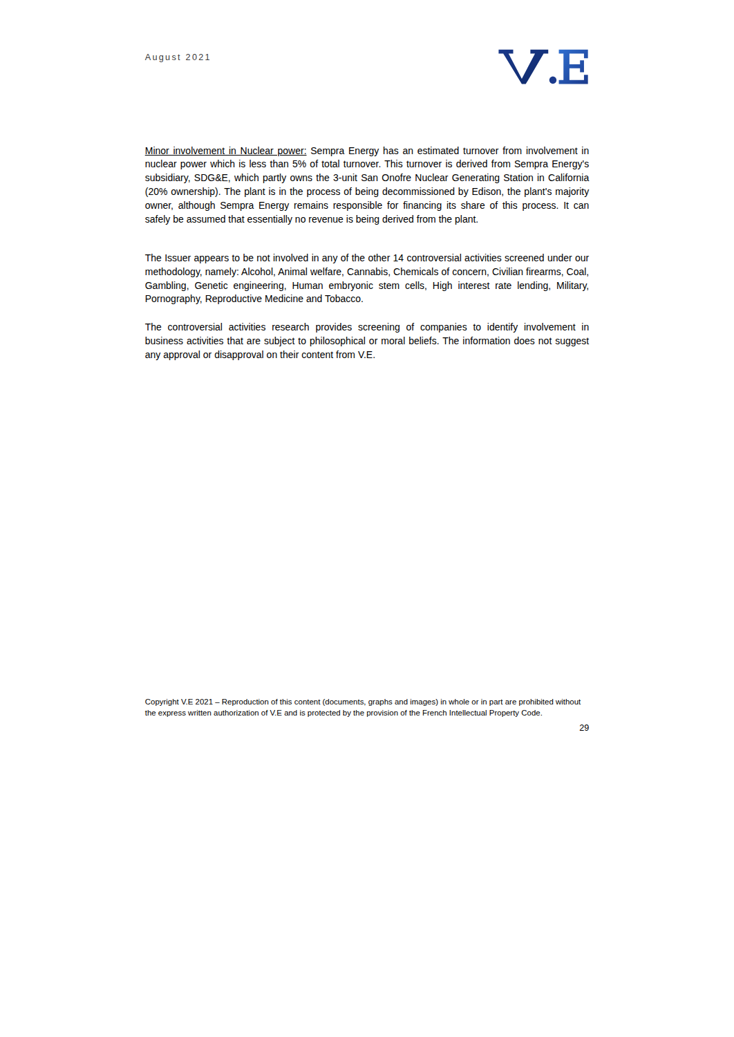August 2021
Minor involvement in Nuclear power: Sempra Energy has an estimated turnover from involvement in nuclear power which is less than 5% of total turnover. This turnover is derived from Sempra Energy's subsidiary, SDG&E, which partly owns the 3-unit San Onofre Nuclear Generating Station in California (20% ownership). The plant is in the process of being decommissioned by Edison, the plant's majority owner, although Sempra Energy remains responsible for financing its share of this process. It can safely be assumed that essentially no revenue is being derived from the plant.
The Issuer appears to be not involved in any of the other 14 controversial activities screened under our methodology, namely: Alcohol, Animal welfare, Cannabis, Chemicals of concern, Civilian firearms, Coal, Gambling, Genetic engineering, Human embryonic stem cells, High interest rate lending, Military, Pornography, Reproductive Medicine and Tobacco.
The controversial activities research provides screening of companies to identify involvement in business activities that are subject to philosophical or moral beliefs. The information does not suggest any approval or disapproval on their content from V.E.
Copyright V.E 2021 – Reproduction of this content (documents, graphs and images) in whole or in part are prohibited without the express written authorization of V.E and is protected by the provision of the French Intellectual Property Code.
29